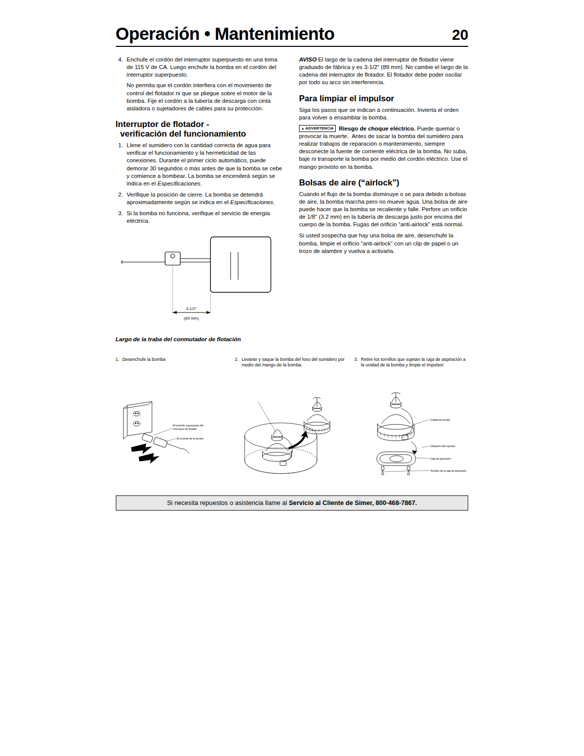Operación • Mantenimiento
20
Enchufe el cordón del interruptor superpuesto en una toma de 115 V de CA. Luego enchufe la bomba en el cordón del interruptor superpuesto.
No permita que el cordón interfiera con el movimiento de control del flotador ni que se pliegue sobre el motor de la bomba. Fije el cordón a la tubería de descarga con cinta aisladora o sujetadores de cables para su protección.
Interruptor de flotador -
verificación del funcionamiento
Llene el sumidero con la cantidad correcta de agua para verificar el funcionamiento y la hermeticidad de las conexiones. Durante el primer ciclo automático, puede demorar 30 segundos o más antes de que la bomba se cebe y comience a bombear. La bomba se encenderá según se indica en el Especificaciones.
Verifique la posición de cierre. La bomba se detendrá aproximadamente según se indica en el Especificaciones.
Si la bomba no funciona, verifique el servicio de energía eléctrica.
3-1/2" (89 mm)
Largo de la traba del conmutador de flotación
AVISO El largo de la cadena del interruptor de flotador viene graduado de fábrica y es 3-1/2" (89 mm). No cambie el largo de la cadena del interruptor de flotador. El flotador debe poder oscilar por todo su arco sin interferencia.
Para limpiar el impulsor
Siga los pasos que se indican a continuación. Invierta el orden para volver a ensamblar la bomba.
ADVERTENCIA Riesgo de choque eléctrico. Puede quemar o provocar la muerte. Antes de sacar la bomba del sumidero para realizar trabajos de reparación o mantenimiento, siempre desconecte la fuente de corriente eléctrica de la bomba. No suba, baje ni transporte la bomba por medio del cordón eléctrico. Use el mango provisto en la bomba.
Bolsas de aire (“airlock”)
Cuando el flujo de la bomba disminuye o se para debido a bolsas de aire, la bomba marcha pero no mueve agua. Una bolsa de aire puede hacer que la bomba se recaliente y falle. Perfore un orificio de 1/8" (3.2 mm) en la tubería de descarga justo por encima del cuerpo de la bomba. Fugas del orificio “anti-airlock” está normal.
Si usted sospecha que hay una bolsa de aire, desenchufe la bomba, limpie el orificio “anti-airlock” con un clip de papel o un trozo de alambre y vuelva a activarla.
1.
Desenchufe la bomba
El enchufe superpuesto del interruptor de flotador El enchufe de la bomba
2.
Levante y saque la bomba del foso del sumidero por medio del mango de la bomba.
3.
Retire los tornillos que sujetan la caja de aspiración a la unidad de la bomba y limpie el impulsor.
Unidad de bomba Ubicación del impulsor Caja de aspiración Tornillos de la caja de aspiración
Limpiar el impulsor
Si necesita repuestos o asistencia llame al Servicio al Cliente de Simer, 800-468-7867.